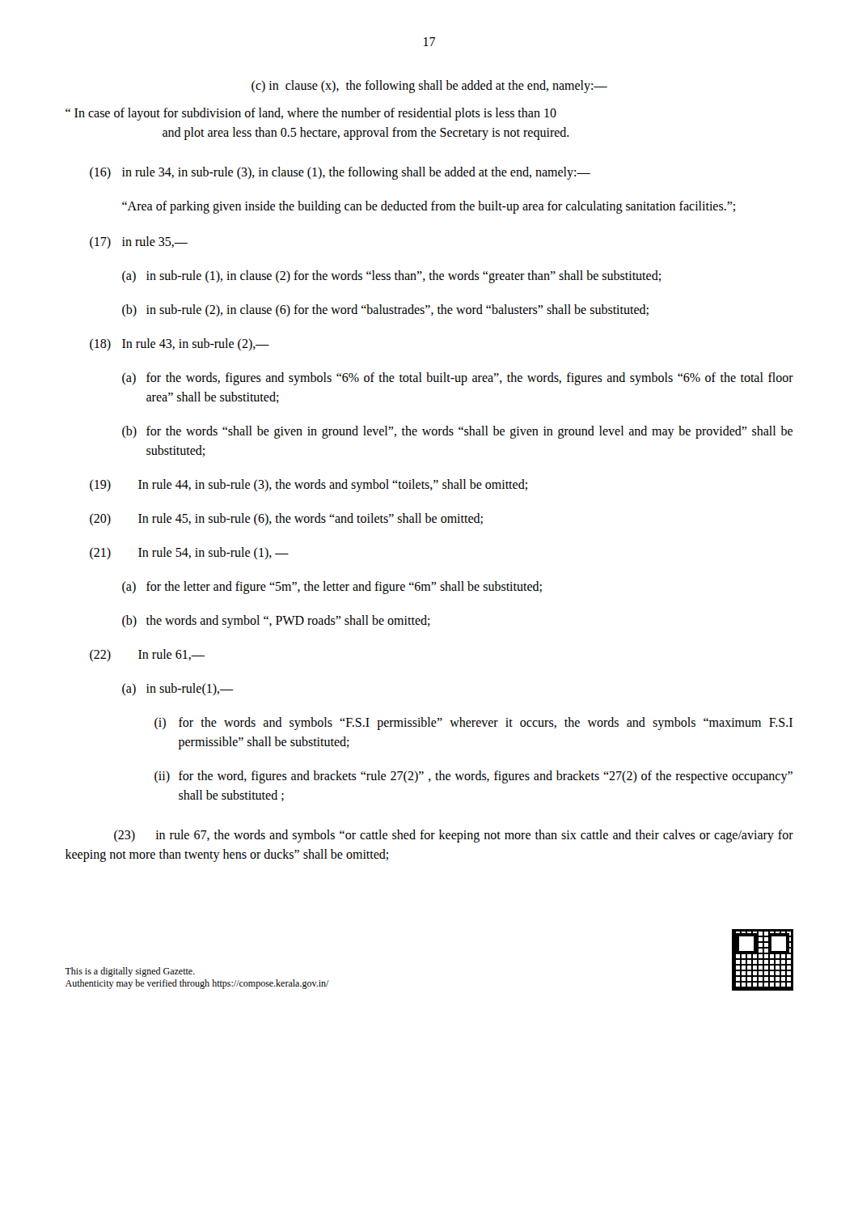17
(c) in clause (x), the following shall be added at the end, namely:—
“ In case of layout for subdivision of land, where the number of residential plots is less than 10 and plot area less than 0.5 hectare, approval from the Secretary is not required.
(16)
in rule 34, in sub-rule (3), in clause (1), the following shall be added at the end, namely:—
“Area of parking given inside the building can be deducted from the built-up area for calculating sanitation facilities.”;
(17)
in rule 35,—
(a)
in sub-rule (1), in clause (2) for the words “less than”, the words “greater than” shall be substituted;
(b)
in sub-rule (2), in clause (6) for the word “balustrades”, the word “balusters” shall be substituted;
(18)
In rule 43, in sub-rule (2),—
(a)
for the words, figures and symbols “6% of the total built-up area”, the words, figures and symbols “6% of the total floor area” shall be substituted;
(b)
for the words “shall be given in ground level”, the words “shall be given in ground level and may be provided” shall be substituted;
(19)
In rule 44, in sub-rule (3), the words and symbol “toilets,” shall be omitted;
(20)
In rule 45, in sub-rule (6), the words “and toilets” shall be omitted;
(21)
In rule 54, in sub-rule (1), —
(a)
for the letter and figure “5m”, the letter and figure “6m” shall be substituted;
(b)
the words and symbol “, PWD roads” shall be omitted;
(22)
In rule 61,—
(a)
in sub-rule(1),—
(i)
for the words and symbols “F.S.I permissible” wherever it occurs, the words and symbols “maximum F.S.I permissible” shall be substituted;
(ii)
for the word, figures and brackets “rule 27(2)” , the words, figures and brackets “27(2) of the respective occupancy” shall be substituted ;
(23) in rule 67, the words and symbols “or cattle shed for keeping not more than six cattle and their calves or cage/aviary for keeping not more than twenty hens or ducks” shall be omitted;
This is a digitally signed Gazette.
Authenticity may be verified through https://compose.kerala.gov.in/